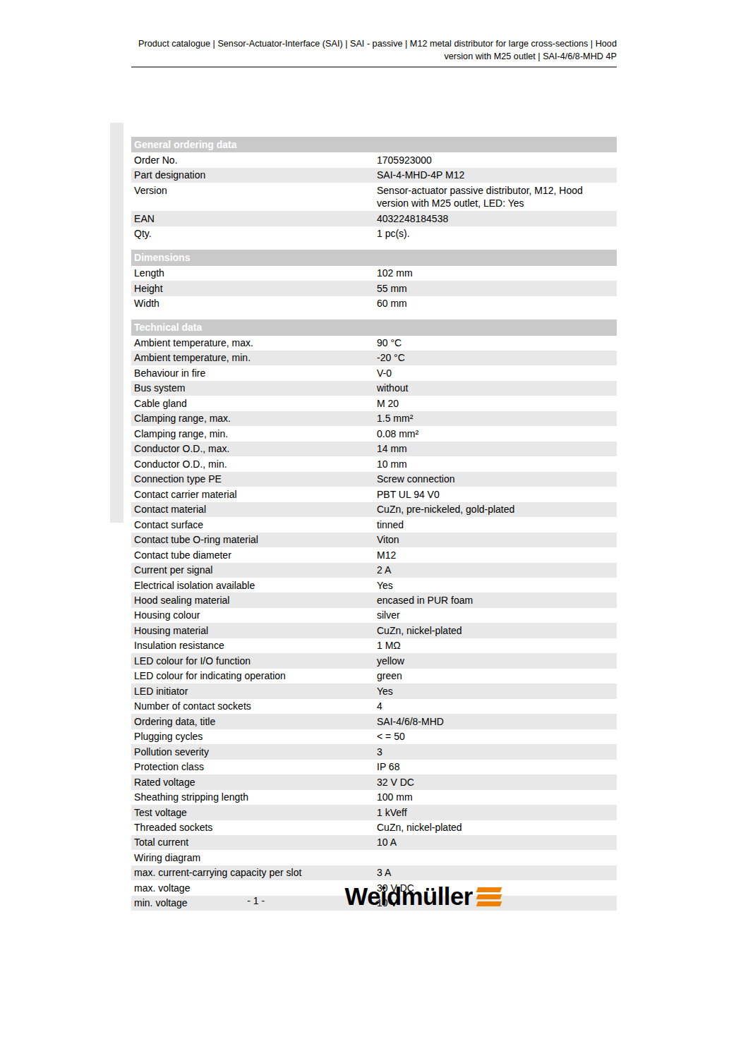Product catalogue | Sensor-Actuator-Interface (SAI) | SAI - passive | M12 metal distributor for large cross-sections | Hood
version with M25 outlet | SAI-4/6/8-MHD 4P
| General ordering data |
| Order No. | 1705923000 |
| Part designation | SAI-4-MHD-4P M12 |
| Version | Sensor-actuator passive distributor, M12, Hood version with M25 outlet, LED: Yes |
| EAN | 4032248184538 |
| Qty. | 1 pc(s). |
| Dimensions |
| Length | 102 mm |
| Height | 55 mm |
| Width | 60 mm |
| Technical data |
| Ambient temperature, max. | 90 °C |
| Ambient temperature, min. | -20 °C |
| Behaviour in fire | V-0 |
| Bus system | without |
| Cable gland | M 20 |
| Clamping range, max. | 1.5 mm² |
| Clamping range, min. | 0.08 mm² |
| Conductor O.D., max. | 14 mm |
| Conductor O.D., min. | 10 mm |
| Connection type PE | Screw connection |
| Contact carrier material | PBT UL 94 V0 |
| Contact material | CuZn, pre-nickeled, gold-plated |
| Contact surface | tinned |
| Contact tube O-ring material | Viton |
| Contact tube diameter | M12 |
| Current per signal | 2 A |
| Electrical isolation available | Yes |
| Hood sealing material | encased in PUR foam |
| Housing colour | silver |
| Housing material | CuZn, nickel-plated |
| Insulation resistance | 1 MΩ |
| LED colour for I/O function | yellow |
| LED colour for indicating operation | green |
| LED initiator | Yes |
| Number of contact sockets | 4 |
| Ordering data, title | SAI-4/6/8-MHD |
| Plugging cycles | < = 50 |
| Pollution severity | 3 |
| Protection class | IP 68 |
| Rated voltage | 32 V DC |
| Sheathing stripping length | 100 mm |
| Test voltage | 1 kVeff |
| Threaded sockets | CuZn, nickel-plated |
| Total current | 10 A |
| Wiring diagram | |
| max. current-carrying capacity per slot | 3 A |
| max. voltage | 30 V DC |
| min. voltage | 10 V |
- 1 -
Weidmüller